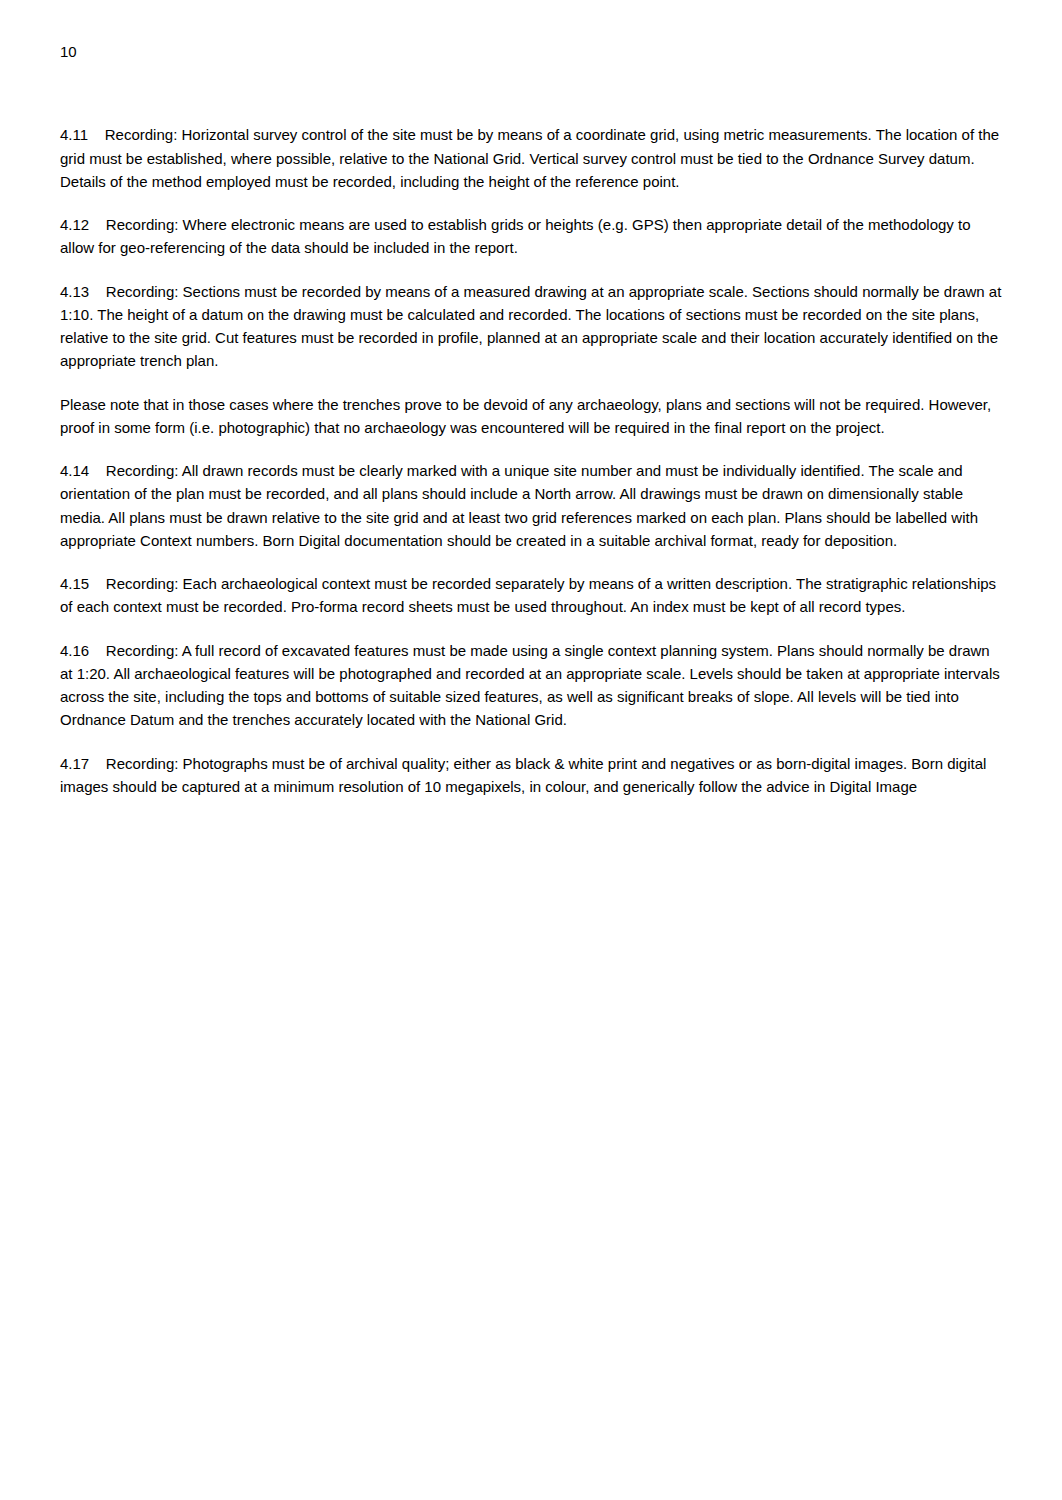10
4.11 Recording: Horizontal survey control of the site must be by means of a coordinate grid, using metric measurements. The location of the grid must be established, where possible, relative to the National Grid. Vertical survey control must be tied to the Ordnance Survey datum. Details of the method employed must be recorded, including the height of the reference point.
4.12 Recording: Where electronic means are used to establish grids or heights (e.g. GPS) then appropriate detail of the methodology to allow for geo-referencing of the data should be included in the report.
4.13 Recording: Sections must be recorded by means of a measured drawing at an appropriate scale. Sections should normally be drawn at 1:10. The height of a datum on the drawing must be calculated and recorded. The locations of sections must be recorded on the site plans, relative to the site grid. Cut features must be recorded in profile, planned at an appropriate scale and their location accurately identified on the appropriate trench plan.
Please note that in those cases where the trenches prove to be devoid of any archaeology, plans and sections will not be required. However, proof in some form (i.e. photographic) that no archaeology was encountered will be required in the final report on the project.
4.14 Recording: All drawn records must be clearly marked with a unique site number and must be individually identified. The scale and orientation of the plan must be recorded, and all plans should include a North arrow. All drawings must be drawn on dimensionally stable media. All plans must be drawn relative to the site grid and at least two grid references marked on each plan. Plans should be labelled with appropriate Context numbers. Born Digital documentation should be created in a suitable archival format, ready for deposition.
4.15 Recording: Each archaeological context must be recorded separately by means of a written description. The stratigraphic relationships of each context must be recorded. Pro-forma record sheets must be used throughout. An index must be kept of all record types.
4.16 Recording: A full record of excavated features must be made using a single context planning system. Plans should normally be drawn at 1:20. All archaeological features will be photographed and recorded at an appropriate scale. Levels should be taken at appropriate intervals across the site, including the tops and bottoms of suitable sized features, as well as significant breaks of slope. All levels will be tied into Ordnance Datum and the trenches accurately located with the National Grid.
4.17 Recording: Photographs must be of archival quality; either as black & white print and negatives or as born-digital images. Born digital images should be captured at a minimum resolution of 10 megapixels, in colour, and generically follow the advice in Digital Image